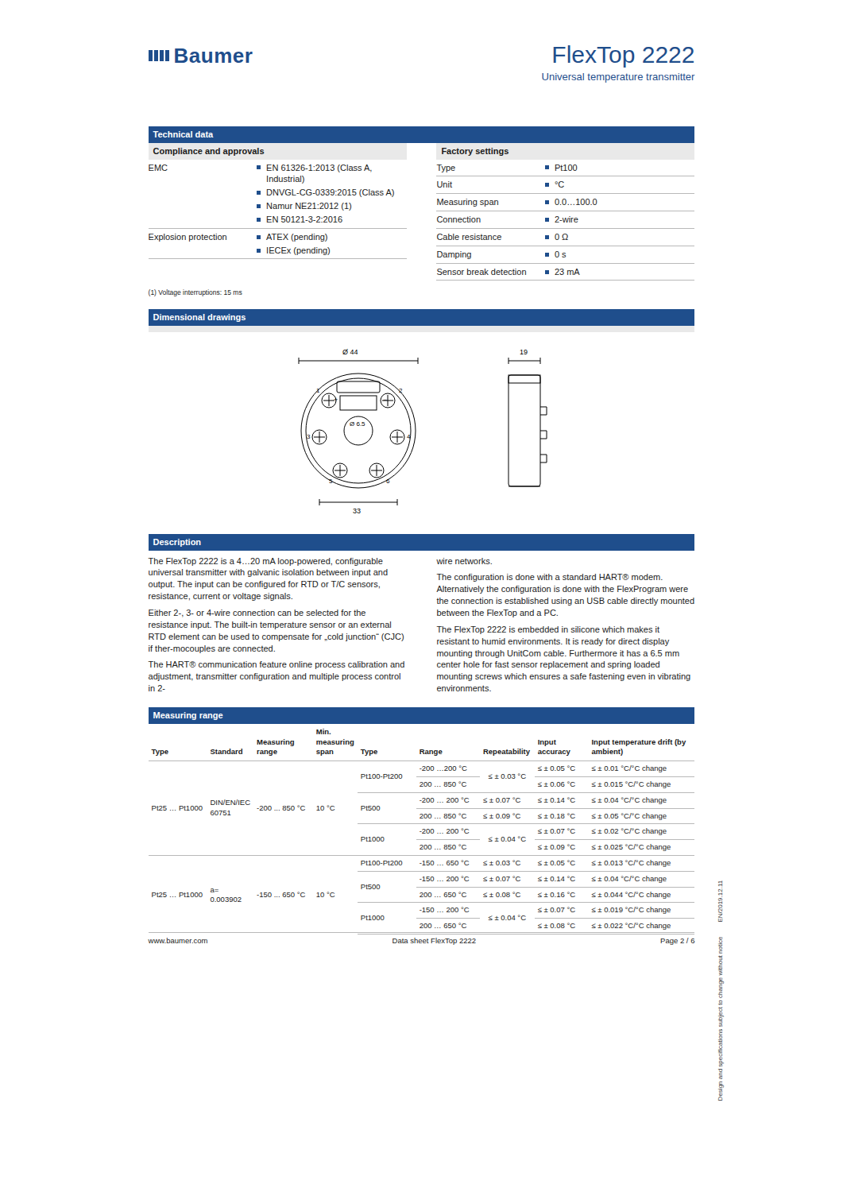Baumer
FlexTop 2222
Universal temperature transmitter
Technical data
Compliance and approvals
| EMC | EN 61326-1:2013 (Class A, Industrial) DNVGL-CG-0339:2015 (Class A) Namur NE21:2012 (1) EN 50121-3-2:2016 |
| Explosion protection | ATEX (pending) IECEx (pending) |
Factory settings
| Type | Pt100 |
| Unit | °C |
| Measuring span | 0.0…100.0 |
| Connection | 2-wire |
| Cable resistance | 0 Ω |
| Damping | 0 s |
| Sensor break detection | 23 mA |
(1) Voltage interruptions: 15 ms
Dimensional drawings
Ø 44 + − Ø 6.5 1 2 3 4 5 6 33 19
Description
The FlexTop 2222 is a 4…20 mA loop-powered, configurable universal transmitter with galvanic isolation between input and output. The input can be configured for RTD or T/C sensors, resistance, current or voltage signals.
Either 2-, 3- or 4-wire connection can be selected for the resistance input. The built-in temperature sensor or an external RTD element can be used to compensate for „cold junction“ (CJC) if ther-mocouples are connected.
The HART® communication feature online process calibration and adjustment, transmitter configuration and multiple process control in 2-
wire networks.
The configuration is done with a standard HART® modem. Alternatively the configuration is done with the FlexProgram were the connection is established using an USB cable directly mounted between the FlexTop and a PC.
The FlexTop 2222 is embedded in silicone which makes it resistant to humid environments. It is ready for direct display mounting through UnitCom cable. Furthermore it has a 6.5 mm center hole for fast sensor replacement and spring loaded mounting screws which ensures a safe fastening even in vibrating environments.
Measuring range
| Type | Standard | Measuring range | Min. measuring span | Type | Range | Repeatability | Input accuracy | Input temperature drift (by ambient) |
| --- | --- | --- | --- | --- | --- | --- | --- | --- |
| Pt25 … Pt1000 | DIN/EN/IEC 60751 | -200 ... 850 °C | 10 °C | Pt100-Pt200 | -200 …200 °C | ≤ ± 0.03 °C | ≤ ± 0.05 °C | ≤ ± 0.01 °C/°C change |
| 200 … 850 °C | ≤ ± 0.06 °C | ≤ ± 0.015 °C/°C change |
| Pt500 | -200 … 200 °C | ≤ ± 0.07 °C | ≤ ± 0.14 °C | ≤ ± 0.04 °C/°C change |
| 200 … 850 °C | ≤ ± 0.09 °C | ≤ ± 0.18 °C | ≤ ± 0.05 °C/°C change |
| Pt1000 | -200 … 200 °C | ≤ ± 0.04 °C | ≤ ± 0.07 °C | ≤ ± 0.02 °C/°C change |
| 200 … 850 °C | ≤ ± 0.09 °C | ≤ ± 0.025 °C/°C change |
| Pt25 … Pt1000 | a= 0.003902 | -150 ... 650 °C | 10 °C | Pt100-Pt200 | -150 … 650 °C | ≤ ± 0.03 °C | ≤ ± 0.05 °C | ≤ ± 0.013 °C/°C change |
| Pt500 | -150 … 200 °C | ≤ ± 0.07 °C | ≤ ± 0.14 °C | ≤ ± 0.04 °C/°C change |
| 200 … 650 °C | ≤ ± 0.08 °C | ≤ ± 0.16 °C | ≤ ± 0.044 °C/°C change |
| Pt1000 | -150 … 200 °C | ≤ ± 0.04 °C | ≤ ± 0.07 °C | ≤ ± 0.019 °C/°C change |
| 200 … 650 °C | ≤ ± 0.08 °C | ≤ ± 0.022 °C/°C change |
Design and specifications subject to change without noticeEN/2019.12.11
www.baumer.com
Data sheet FlexTop 2222
Page 2 / 6